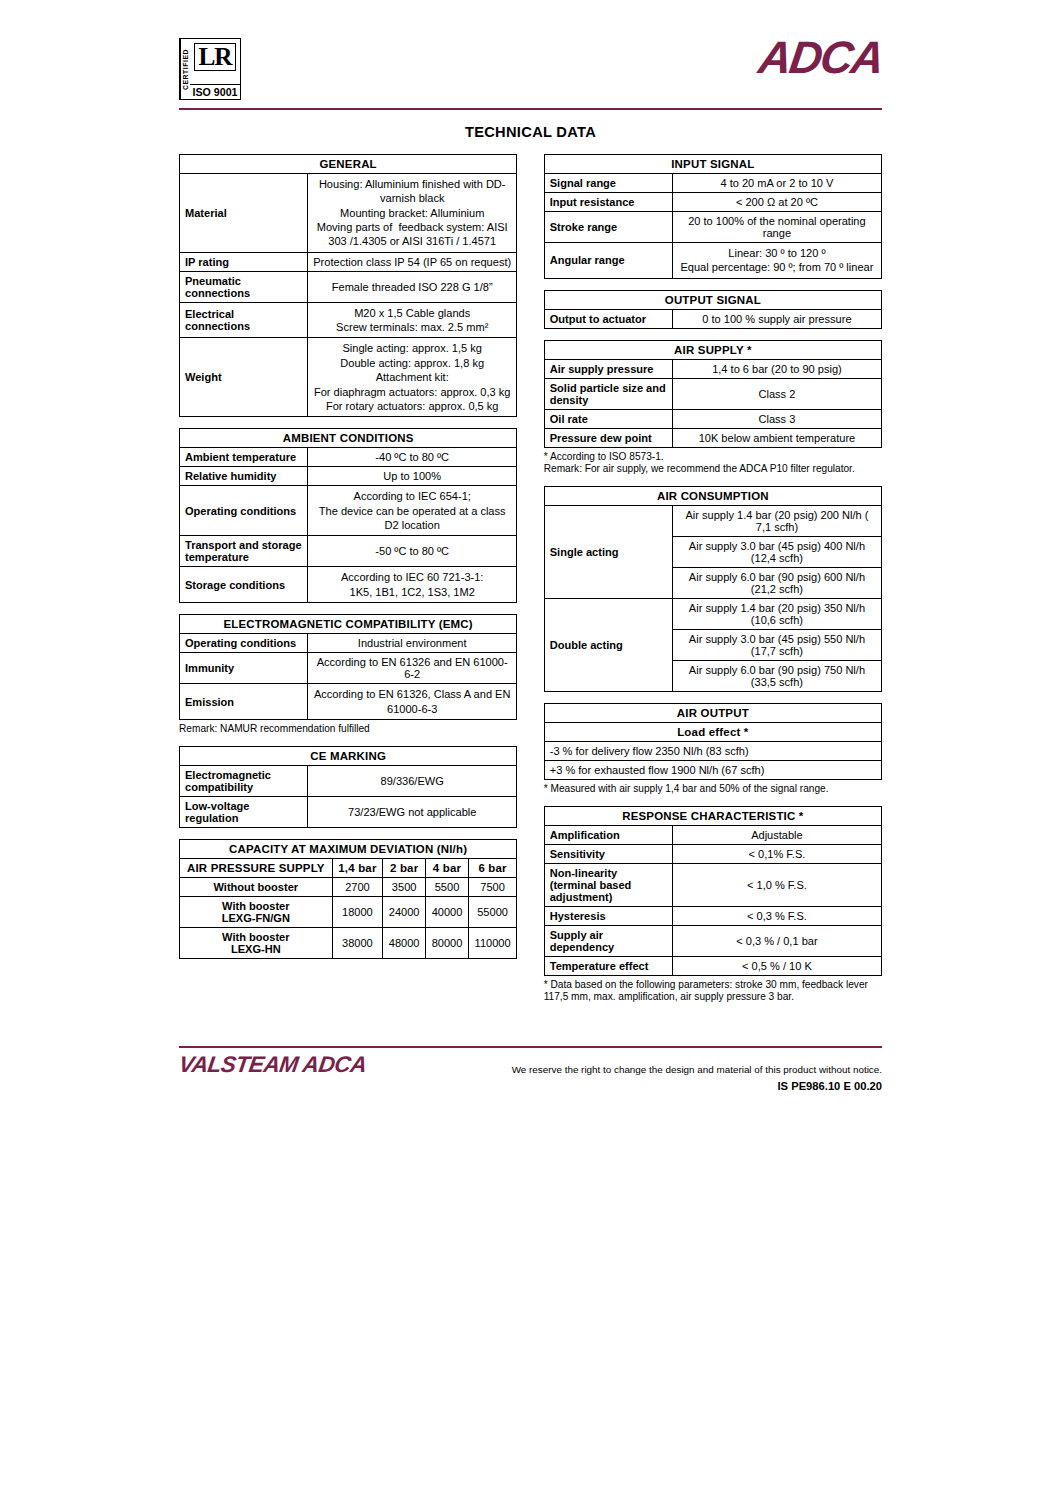CERTIFIED
LR
ISO 9001
ADCA
TECHNICAL DATA
| GENERAL |
| --- |
| Material | Housing: Alluminium finished with DD-varnish black Mounting bracket: Alluminium Moving parts of feedback system: AISI 303 /1.4305 or AISI 316Ti / 1.4571 |
| IP rating | Protection class IP 54 (IP 65 on request) |
| Pneumatic connections | Female threaded ISO 228 G 1/8” |
| Electrical connections | M20 x 1,5 Cable glands Screw terminals: max. 2.5 mm² |
| Weight | Single acting: approx. 1,5 kg Double acting: approx. 1,8 kg Attachment kit: For diaphragm actuators: approx. 0,3 kg For rotary actuators: approx. 0,5 kg |
| AMBIENT CONDITIONS |
| --- |
| Ambient temperature | -40 ºC to 80 ºC |
| Relative humidity | Up to 100% |
| Operating conditions | According to IEC 654-1; The device can be operated at a class D2 location |
| Transport and storage temperature | -50 ºC to 80 ºC |
| Storage conditions | According to IEC 60 721-3-1: 1K5, 1B1, 1C2, 1S3, 1M2 |
| ELECTROMAGNETIC COMPATIBILITY (EMC) |
| --- |
| Operating conditions | Industrial environment |
| Immunity | According to EN 61326 and EN 61000-6-2 |
| Emission | According to EN 61326, Class A and EN 61000-6-3 |
Remark: NAMUR recommendation fulfilled
| CE MARKING |
| --- |
| Electromagnetic compatibility | 89/336/EWG |
| Low-voltage regulation | 73/23/EWG not applicable |
| CAPACITY AT MAXIMUM DEVIATION (Nl/h) |
| --- |
| AIR PRESSURE SUPPLY | 1,4 bar | 2 bar | 4 bar | 6 bar |
| Without booster | 2700 | 3500 | 5500 | 7500 |
| With booster LEXG-FN/GN | 18000 | 24000 | 40000 | 55000 |
| With booster LEXG-HN | 38000 | 48000 | 80000 | 110000 |
| INPUT SIGNAL |
| --- |
| Signal range | 4 to 20 mA or 2 to 10 V |
| Input resistance | < 200 Ω at 20 ºC |
| Stroke range | 20 to 100% of the nominal operating range |
| Angular range | Linear: 30 º to 120 º Equal percentage: 90 º; from 70 º linear |
| OUTPUT SIGNAL |
| --- |
| Output to actuator | 0 to 100 % supply air pressure |
| AIR SUPPLY * |
| --- |
| Air supply pressure | 1,4 to 6 bar (20 to 90 psig) |
| Solid particle size and density | Class 2 |
| Oil rate | Class 3 |
| Pressure dew point | 10K below ambient temperature |
* According to ISO 8573-1.
Remark: For air supply, we recommend the ADCA P10 filter regulator.
| AIR CONSUMPTION |
| --- |
| Single acting | Air supply 1.4 bar (20 psig) 200 Nl/h ( 7,1 scfh) |
| Air supply 3.0 bar (45 psig) 400 Nl/h (12,4 scfh) |
| Air supply 6.0 bar (90 psig) 600 Nl/h (21,2 scfh) |
| Double acting | Air supply 1.4 bar (20 psig) 350 Nl/h (10,6 scfh) |
| Air supply 3.0 bar (45 psig) 550 Nl/h (17,7 scfh) |
| Air supply 6.0 bar (90 psig) 750 Nl/h (33,5 scfh) |
| AIR OUTPUT |
| --- |
| Load effect * |
| -3 % for delivery flow 2350 Nl/h (83 scfh) |
| +3 % for exhausted flow 1900 Nl/h (67 scfh) |
* Measured with air supply 1,4 bar and 50% of the signal range.
| RESPONSE CHARACTERISTIC * |
| --- |
| Amplification | Adjustable |
| Sensitivity | < 0,1% F.S. |
| Non-linearity (terminal based adjustment) | < 1,0 % F.S. |
| Hysteresis | < 0,3 % F.S. |
| Supply air dependency | < 0,3 % / 0,1 bar |
| Temperature effect | < 0,5 % / 10 K |
* Data based on the following parameters: stroke 30 mm, feedback lever 117,5 mm, max. amplification, air supply pressure 3 bar.
VALSTEAM ADCA
We reserve the right to change the design and material of this product without notice.
IS PE986.10 E 00.20